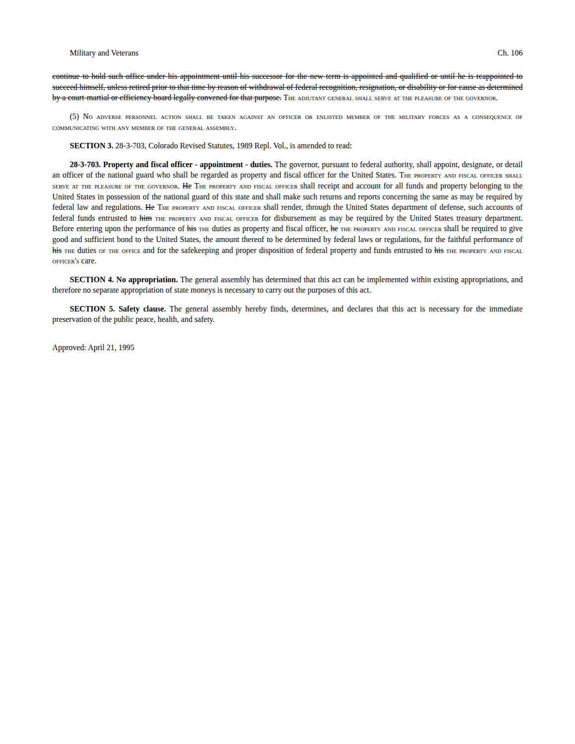Military and Veterans Ch. 106
continue to hold such office under his appointment until his successor for the new term is appointed and qualified or until he is reappointed to succeed himself, unless retired prior to that time by reason of withdrawal of federal recognition, resignation, or disability or for cause as determined by a court-martial or efficiency board legally convened for that purpose. The adjutant general shall serve at the pleasure of the governor.
(5) No adverse personnel action shall be taken against an officer or enlisted member of the military forces as a consequence of communicating with any member of the general assembly.
SECTION 3. 28-3-703, Colorado Revised Statutes, 1989 Repl. Vol., is amended to read:
28-3-703. Property and fiscal officer - appointment - duties. The governor, pursuant to federal authority, shall appoint, designate, or detail an officer of the national guard who shall be regarded as property and fiscal officer for the United States. The property and fiscal officer shall serve at the pleasure of the governor. He The property and fiscal officer shall receipt and account for all funds and property belonging to the United States in possession of the national guard of this state and shall make such returns and reports concerning the same as may be required by federal law and regulations. He The property and fiscal officer shall render, through the United States department of defense, such accounts of federal funds entrusted to him the property and fiscal officer for disbursement as may be required by the United States treasury department. Before entering upon the performance of his the duties as property and fiscal officer, he the property and fiscal officer shall be required to give good and sufficient bond to the United States, the amount thereof to be determined by federal laws or regulations, for the faithful performance of his the duties of the office and for the safekeeping and proper disposition of federal property and funds entrusted to his the property and fiscal officer's care.
SECTION 4. No appropriation. The general assembly has determined that this act can be implemented within existing appropriations, and therefore no separate appropriation of state moneys is necessary to carry out the purposes of this act.
SECTION 5. Safety clause. The general assembly hereby finds, determines, and declares that this act is necessary for the immediate preservation of the public peace, health, and safety.
Approved: April 21, 1995